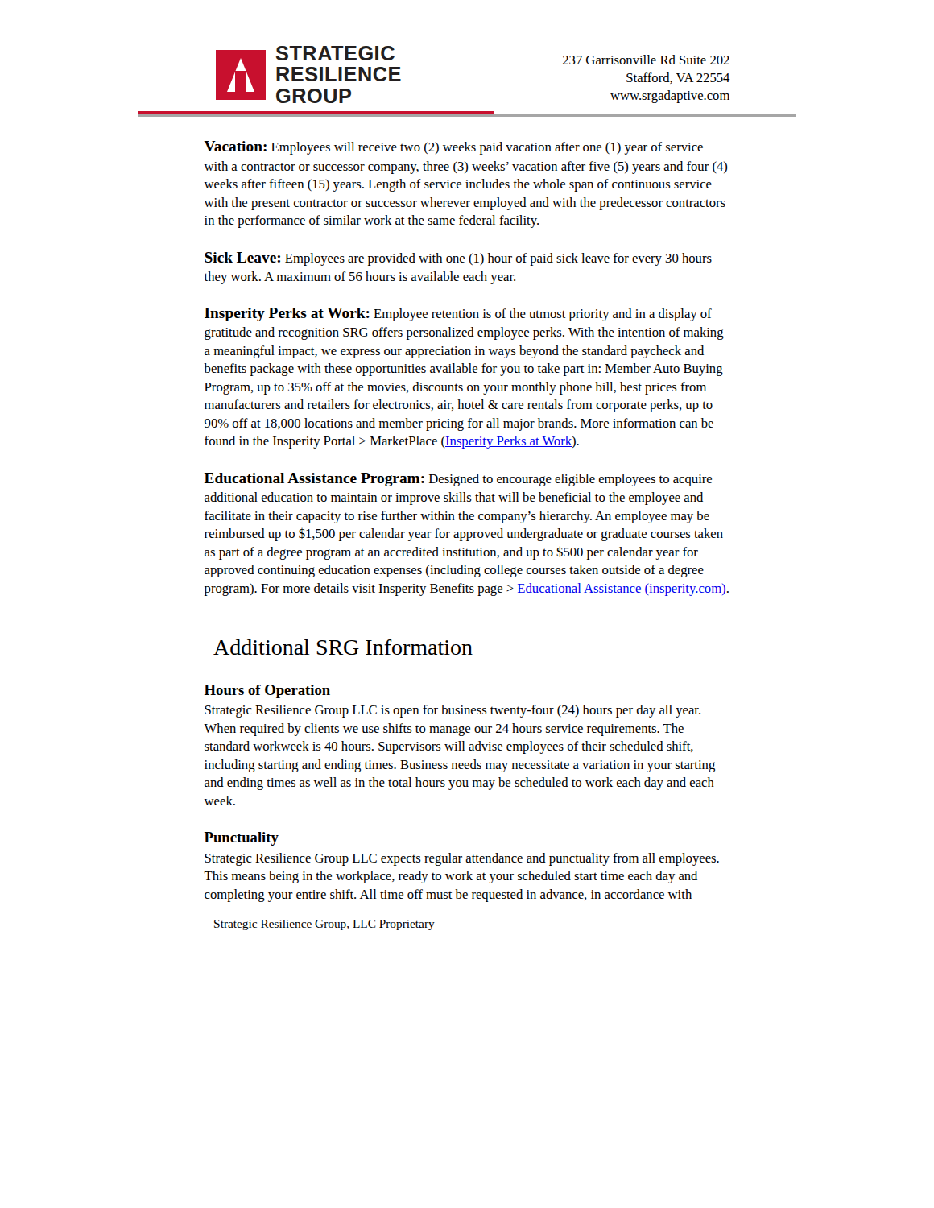STRATEGIC
RESILIENCE
GROUP
237 Garrisonville Rd Suite 202
Stafford, VA 22554
www.srgadaptive.com
Vacation: Employees will receive two (2) weeks paid vacation after one (1) year of service with a contractor or successor company, three (3) weeks’ vacation after five (5) years and four (4) weeks after fifteen (15) years. Length of service includes the whole span of continuous service with the present contractor or successor wherever employed and with the predecessor contractors in the performance of similar work at the same federal facility.
Sick Leave: Employees are provided with one (1) hour of paid sick leave for every 30 hours they work. A maximum of 56 hours is available each year.
Insperity Perks at Work: Employee retention is of the utmost priority and in a display of gratitude and recognition SRG offers personalized employee perks. With the intention of making a meaningful impact, we express our appreciation in ways beyond the standard paycheck and benefits package with these opportunities available for you to take part in: Member Auto Buying Program, up to 35% off at the movies, discounts on your monthly phone bill, best prices from manufacturers and retailers for electronics, air, hotel & care rentals from corporate perks, up to 90% off at 18,000 locations and member pricing for all major brands. More information can be found in the Insperity Portal > MarketPlace (Insperity Perks at Work).
Educational Assistance Program: Designed to encourage eligible employees to acquire additional education to maintain or improve skills that will be beneficial to the employee and facilitate in their capacity to rise further within the company’s hierarchy. An employee may be reimbursed up to $1,500 per calendar year for approved undergraduate or graduate courses taken as part of a degree program at an accredited institution, and up to $500 per calendar year for approved continuing education expenses (including college courses taken outside of a degree program). For more details visit Insperity Benefits page > Educational Assistance (insperity.com).
Additional SRG Information
Hours of Operation
Strategic Resilience Group LLC is open for business twenty-four (24) hours per day all year. When required by clients we use shifts to manage our 24 hours service requirements. The standard workweek is 40 hours. Supervisors will advise employees of their scheduled shift, including starting and ending times. Business needs may necessitate a variation in your starting and ending times as well as in the total hours you may be scheduled to work each day and each week.
Punctuality
Strategic Resilience Group LLC expects regular attendance and punctuality from all employees. This means being in the workplace, ready to work at your scheduled start time each day and completing your entire shift. All time off must be requested in advance, in accordance with
Strategic Resilience Group, LLC Proprietary